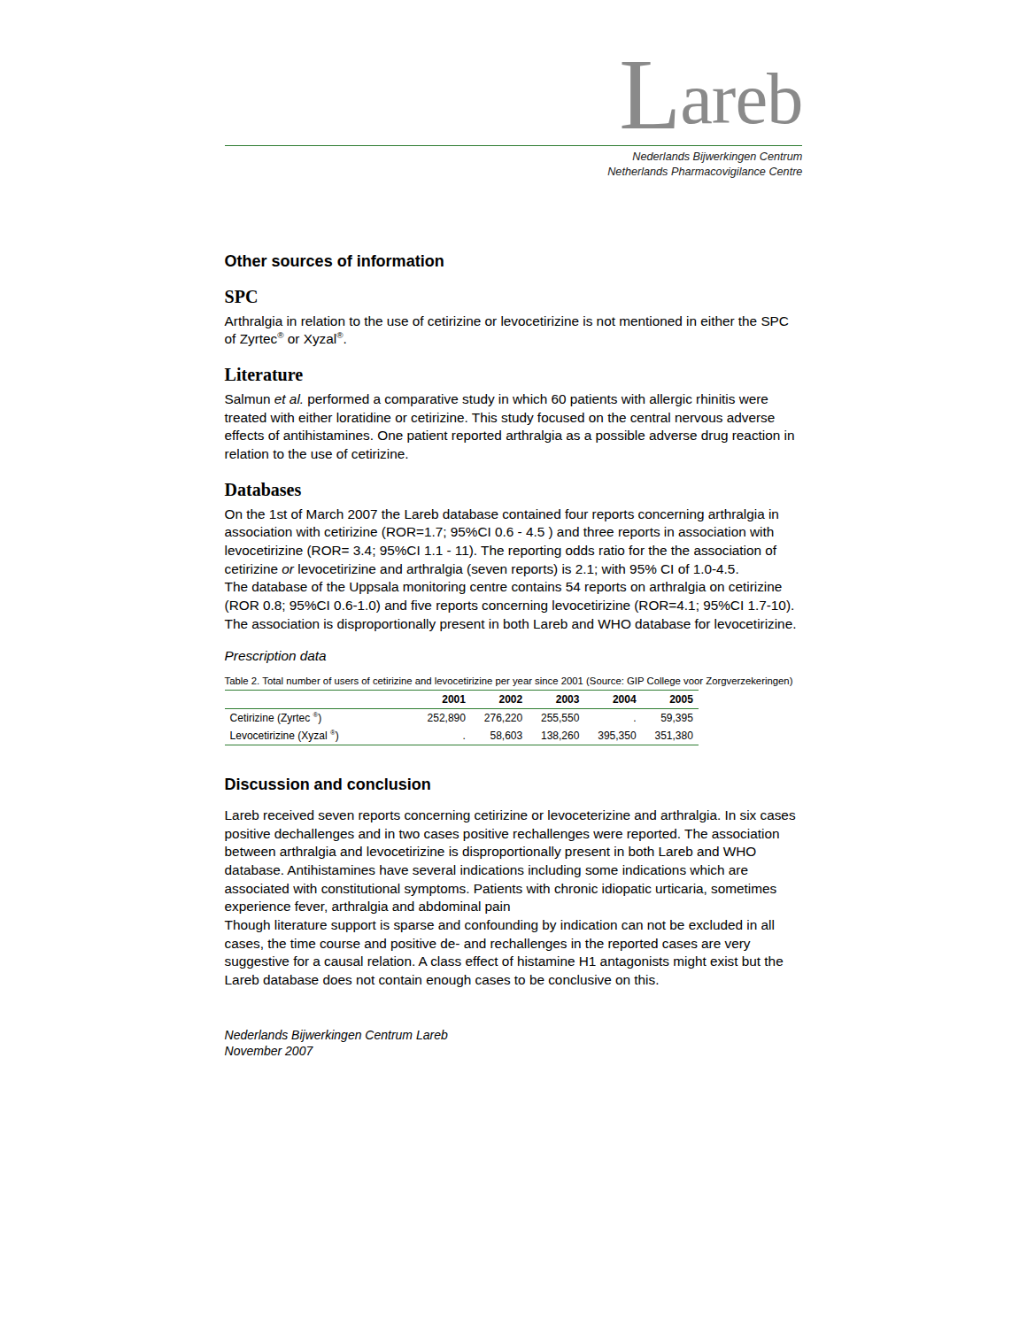Lareb
Nederlands Bijwerkingen Centrum
Netherlands Pharmacovigilance Centre
Other sources of information
SPC
Arthralgia in relation to the use of cetirizine or levocetirizine is not mentioned in either the SPC of Zyrtec® or Xyzal®.
Literature
Salmun et al. performed a comparative study in which 60 patients with allergic rhinitis were treated with either loratidine or cetirizine. This study focused on the central nervous adverse effects of antihistamines. One patient reported arthralgia as a possible adverse drug reaction in relation to the use of cetirizine.
Databases
On the 1st of March 2007 the Lareb database contained four reports concerning arthralgia in association with cetirizine (ROR=1.7; 95%CI 0.6 - 4.5 ) and three reports in association with levocetirizine (ROR= 3.4; 95%CI 1.1 - 11). The reporting odds ratio for the the association of cetirizine or levocetirizine and arthralgia (seven reports) is 2.1; with 95% CI of 1.0-4.5.
The database of the Uppsala monitoring centre contains 54 reports on arthralgia on cetirizine (ROR 0.8; 95%CI 0.6-1.0) and five reports concerning levocetirizine (ROR=4.1; 95%CI 1.7-10). The association is disproportionally present in both Lareb and WHO database for levocetirizine.
Prescription data
Table 2. Total number of users of cetirizine and levocetirizine per year since 2001 (Source: GIP College voor Zorgverzekeringen)
| | 2001 | 2002 | 2003 | 2004 | 2005 |
| --- | --- | --- | --- | --- | --- |
| Cetirizine (Zyrtec ® ) | 252,890 | 276,220 | 255,550 | . | 59,395 |
| Levocetirizine (Xyzal ® ) | . | 58,603 | 138,260 | 395,350 | 351,380 |
Discussion and conclusion
Lareb received seven reports concerning cetirizine or levoceterizine and arthralgia. In six cases positive dechallenges and in two cases positive rechallenges were reported. The association between arthralgia and levocetirizine is disproportionally present in both Lareb and WHO database. Antihistamines have several indications including some indications which are associated with constitutional symptoms. Patients with chronic idiopatic urticaria, sometimes experience fever, arthralgia and abdominal pain
Though literature support is sparse and confounding by indication can not be excluded in all cases, the time course and positive de- and rechallenges in the reported cases are very suggestive for a causal relation. A class effect of histamine H1 antagonists might exist but the Lareb database does not contain enough cases to be conclusive on this.
Nederlands Bijwerkingen Centrum Lareb
November 2007